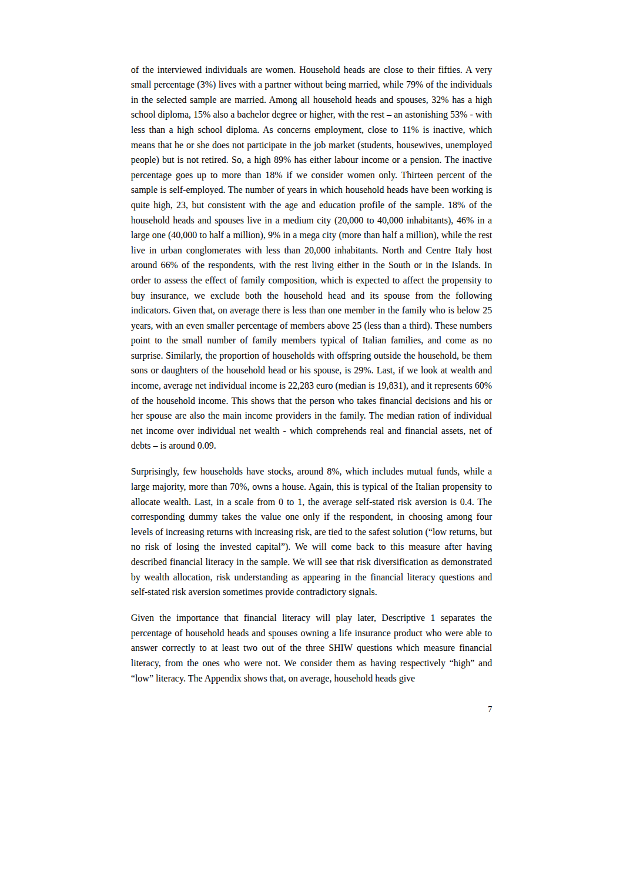of the interviewed individuals are women. Household heads are close to their fifties. A very small percentage (3%) lives with a partner without being married, while 79% of the individuals in the selected sample are married. Among all household heads and spouses, 32% has a high school diploma, 15% also a bachelor degree or higher, with the rest – an astonishing 53% - with less than a high school diploma. As concerns employment, close to 11% is inactive, which means that he or she does not participate in the job market (students, housewives, unemployed people) but is not retired. So, a high 89% has either labour income or a pension. The inactive percentage goes up to more than 18% if we consider women only. Thirteen percent of the sample is self-employed. The number of years in which household heads have been working is quite high, 23, but consistent with the age and education profile of the sample. 18% of the household heads and spouses live in a medium city (20,000 to 40,000 inhabitants), 46% in a large one (40,000 to half a million), 9% in a mega city (more than half a million), while the rest live in urban conglomerates with less than 20,000 inhabitants. North and Centre Italy host around 66% of the respondents, with the rest living either in the South or in the Islands. In order to assess the effect of family composition, which is expected to affect the propensity to buy insurance, we exclude both the household head and its spouse from the following indicators. Given that, on average there is less than one member in the family who is below 25 years, with an even smaller percentage of members above 25 (less than a third). These numbers point to the small number of family members typical of Italian families, and come as no surprise. Similarly, the proportion of households with offspring outside the household, be them sons or daughters of the household head or his spouse, is 29%. Last, if we look at wealth and income, average net individual income is 22,283 euro (median is 19,831), and it represents 60% of the household income. This shows that the person who takes financial decisions and his or her spouse are also the main income providers in the family. The median ration of individual net income over individual net wealth - which comprehends real and financial assets, net of debts – is around 0.09.
Surprisingly, few households have stocks, around 8%, which includes mutual funds, while a large majority, more than 70%, owns a house. Again, this is typical of the Italian propensity to allocate wealth. Last, in a scale from 0 to 1, the average self-stated risk aversion is 0.4. The corresponding dummy takes the value one only if the respondent, in choosing among four levels of increasing returns with increasing risk, are tied to the safest solution (“low returns, but no risk of losing the invested capital”). We will come back to this measure after having described financial literacy in the sample. We will see that risk diversification as demonstrated by wealth allocation, risk understanding as appearing in the financial literacy questions and self-stated risk aversion sometimes provide contradictory signals.
Given the importance that financial literacy will play later, Descriptive 1 separates the percentage of household heads and spouses owning a life insurance product who were able to answer correctly to at least two out of the three SHIW questions which measure financial literacy, from the ones who were not. We consider them as having respectively “high” and “low” literacy. The Appendix shows that, on average, household heads give
7